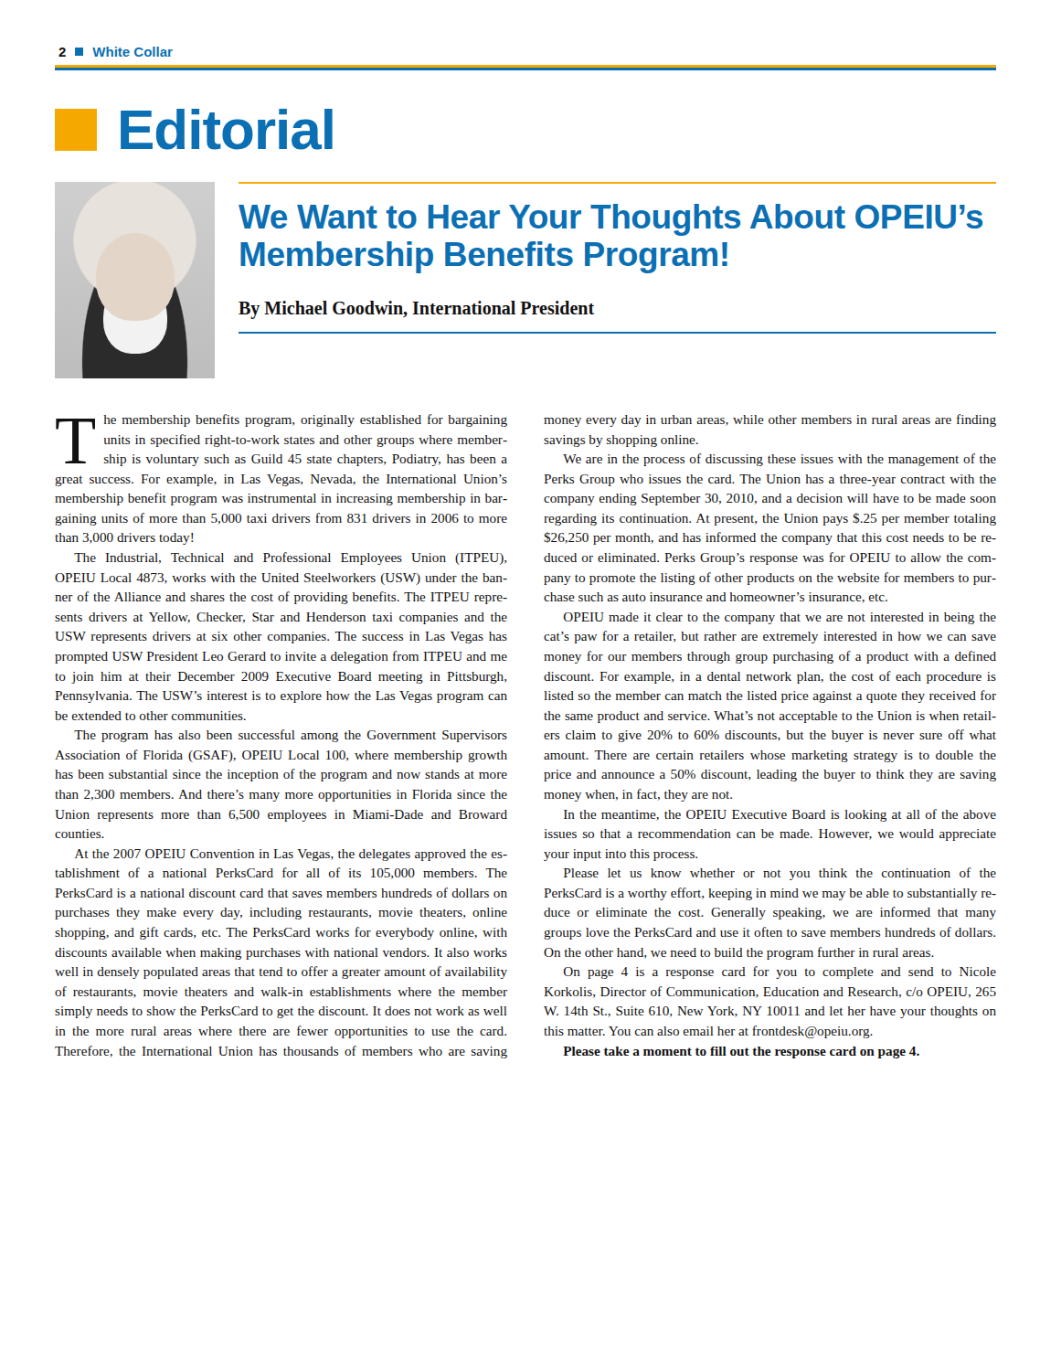2 White Collar
Editorial
We Want to Hear Your Thoughts About OPEIU’s Membership Benefits Program!
By Michael Goodwin, International President
The membership benefits program, originally established for bargaining units in specified right-to-work states and other groups where membership is voluntary such as Guild 45 state chapters, Podiatry, has been a great success. For example, in Las Vegas, Nevada, the International Union’s membership benefit program was instrumental in increasing membership in bargaining units of more than 5,000 taxi drivers from 831 drivers in 2006 to more than 3,000 drivers today!
The Industrial, Technical and Professional Employees Union (ITPEU), OPEIU Local 4873, works with the United Steelworkers (USW) under the banner of the Alliance and shares the cost of providing benefits. The ITPEU represents drivers at Yellow, Checker, Star and Henderson taxi companies and the USW represents drivers at six other companies. The success in Las Vegas has prompted USW President Leo Gerard to invite a delegation from ITPEU and me to join him at their December 2009 Executive Board meeting in Pittsburgh, Pennsylvania. The USW’s interest is to explore how the Las Vegas program can be extended to other communities.
The program has also been successful among the Government Supervisors Association of Florida (GSAF), OPEIU Local 100, where membership growth has been substantial since the inception of the program and now stands at more than 2,300 members. And there’s many more opportunities in Florida since the Union represents more than 6,500 employees in Miami-Dade and Broward counties.
At the 2007 OPEIU Convention in Las Vegas, the delegates approved the establishment of a national PerksCard for all of its 105,000 members. The PerksCard is a national discount card that saves members hundreds of dollars on purchases they make every day, including restaurants, movie theaters, online shopping, and gift cards, etc. The PerksCard works for everybody online, with discounts available when making purchases with national vendors. It also works well in densely populated areas that tend to offer a greater amount of availability of restaurants, movie theaters and walk-in establishments where the member simply needs to show the PerksCard to get the discount. It does not work as well in the more rural areas where there are fewer opportunities to use the card. Therefore, the International Union has thousands of members who are saving money every day in urban areas, while other members in rural areas are finding savings by shopping online.
We are in the process of discussing these issues with the management of the Perks Group who issues the card. The Union has a three-year contract with the company ending September 30, 2010, and a decision will have to be made soon regarding its continuation. At present, the Union pays $.25 per member totaling $26,250 per month, and has informed the company that this cost needs to be reduced or eliminated. Perks Group’s response was for OPEIU to allow the company to promote the listing of other products on the website for members to purchase such as auto insurance and homeowner’s insurance, etc.
OPEIU made it clear to the company that we are not interested in being the cat’s paw for a retailer, but rather are extremely interested in how we can save money for our members through group purchasing of a product with a defined discount. For example, in a dental network plan, the cost of each procedure is listed so the member can match the listed price against a quote they received for the same product and service. What’s not acceptable to the Union is when retailers claim to give 20% to 60% discounts, but the buyer is never sure off what amount. There are certain retailers whose marketing strategy is to double the price and announce a 50% discount, leading the buyer to think they are saving money when, in fact, they are not.
In the meantime, the OPEIU Executive Board is looking at all of the above issues so that a recommendation can be made. However, we would appreciate your input into this process.
Please let us know whether or not you think the continuation of the PerksCard is a worthy effort, keeping in mind we may be able to substantially reduce or eliminate the cost. Generally speaking, we are informed that many groups love the PerksCard and use it often to save members hundreds of dollars. On the other hand, we need to build the program further in rural areas.
On page 4 is a response card for you to complete and send to Nicole Korkolis, Director of Communication, Education and Research, c/o OPEIU, 265 W. 14th St., Suite 610, New York, NY 10011 and let her have your thoughts on this matter. You can also email her at frontdesk@opeiu.org.
Please take a moment to fill out the response card on page 4.